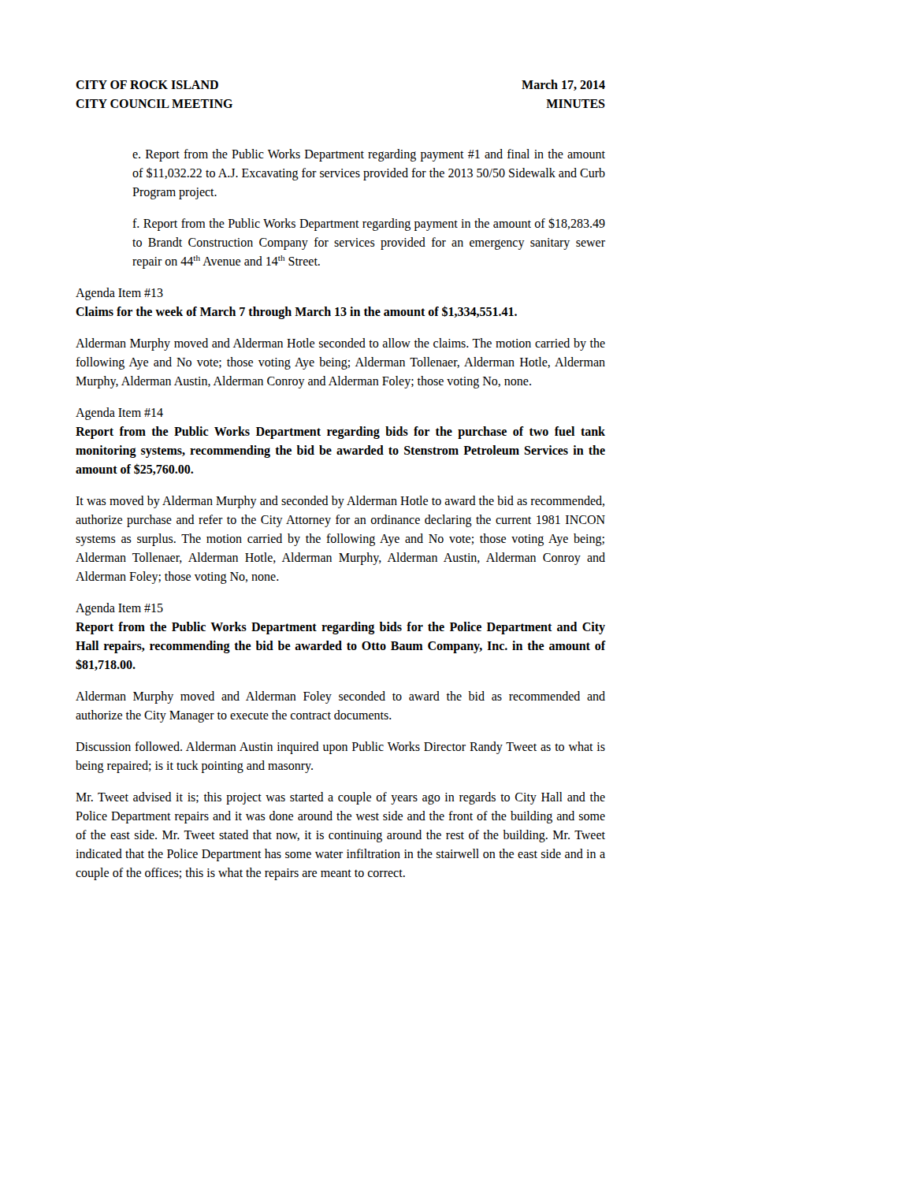CITY OF ROCK ISLAND
CITY COUNCIL MEETING
March 17, 2014
MINUTES
e. Report from the Public Works Department regarding payment #1 and final in the amount of $11,032.22 to A.J. Excavating for services provided for the 2013 50/50 Sidewalk and Curb Program project.
f. Report from the Public Works Department regarding payment in the amount of $18,283.49 to Brandt Construction Company for services provided for an emergency sanitary sewer repair on 44th Avenue and 14th Street.
Agenda Item #13
Claims for the week of March 7 through March 13 in the amount of $1,334,551.41.
Alderman Murphy moved and Alderman Hotle seconded to allow the claims. The motion carried by the following Aye and No vote; those voting Aye being; Alderman Tollenaer, Alderman Hotle, Alderman Murphy, Alderman Austin, Alderman Conroy and Alderman Foley; those voting No, none.
Agenda Item #14
Report from the Public Works Department regarding bids for the purchase of two fuel tank monitoring systems, recommending the bid be awarded to Stenstrom Petroleum Services in the amount of $25,760.00.
It was moved by Alderman Murphy and seconded by Alderman Hotle to award the bid as recommended, authorize purchase and refer to the City Attorney for an ordinance declaring the current 1981 INCON systems as surplus. The motion carried by the following Aye and No vote; those voting Aye being; Alderman Tollenaer, Alderman Hotle, Alderman Murphy, Alderman Austin, Alderman Conroy and Alderman Foley; those voting No, none.
Agenda Item #15
Report from the Public Works Department regarding bids for the Police Department and City Hall repairs, recommending the bid be awarded to Otto Baum Company, Inc. in the amount of $81,718.00.
Alderman Murphy moved and Alderman Foley seconded to award the bid as recommended and authorize the City Manager to execute the contract documents.
Discussion followed. Alderman Austin inquired upon Public Works Director Randy Tweet as to what is being repaired; is it tuck pointing and masonry.
Mr. Tweet advised it is; this project was started a couple of years ago in regards to City Hall and the Police Department repairs and it was done around the west side and the front of the building and some of the east side. Mr. Tweet stated that now, it is continuing around the rest of the building. Mr. Tweet indicated that the Police Department has some water infiltration in the stairwell on the east side and in a couple of the offices; this is what the repairs are meant to correct.